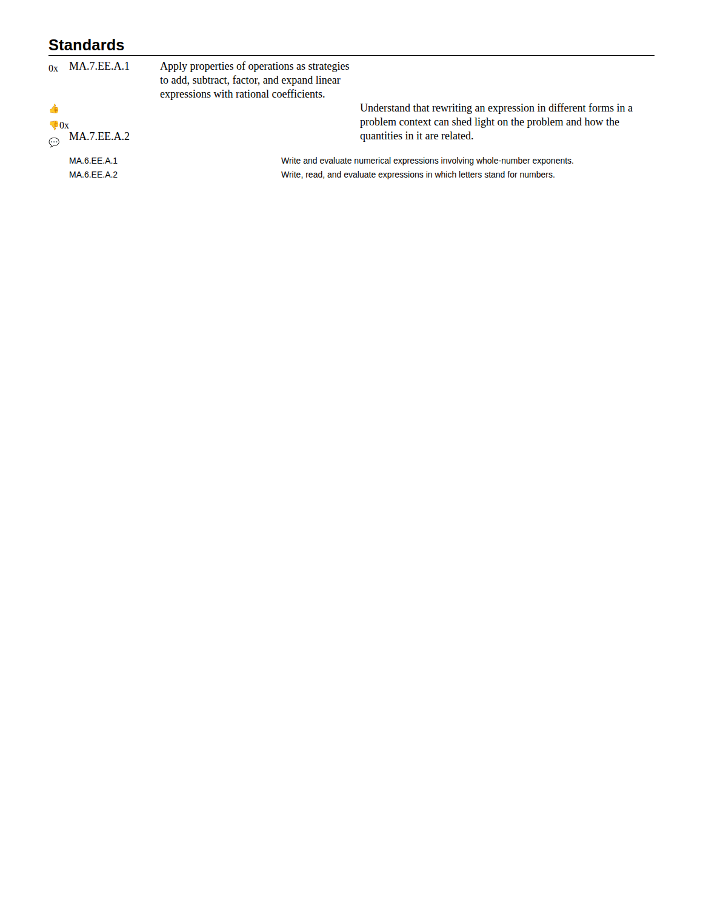Standards
| 0x | MA.7.EE.A.1 | Apply properties of operations as strategies to add, subtract, factor, and expand linear expressions with rational coefficients. | |
| 👍 👎 0x 💬 | MA.7.EE.A.2 | | Understand that rewriting an expression in different forms in a problem context can shed light on the problem and how the quantities in it are related. |
| | MA.6.EE.A.1 | Write and evaluate numerical expressions involving whole-number exponents. |
| | MA.6.EE.A.2 | Write, read, and evaluate expressions in which letters stand for numbers. |